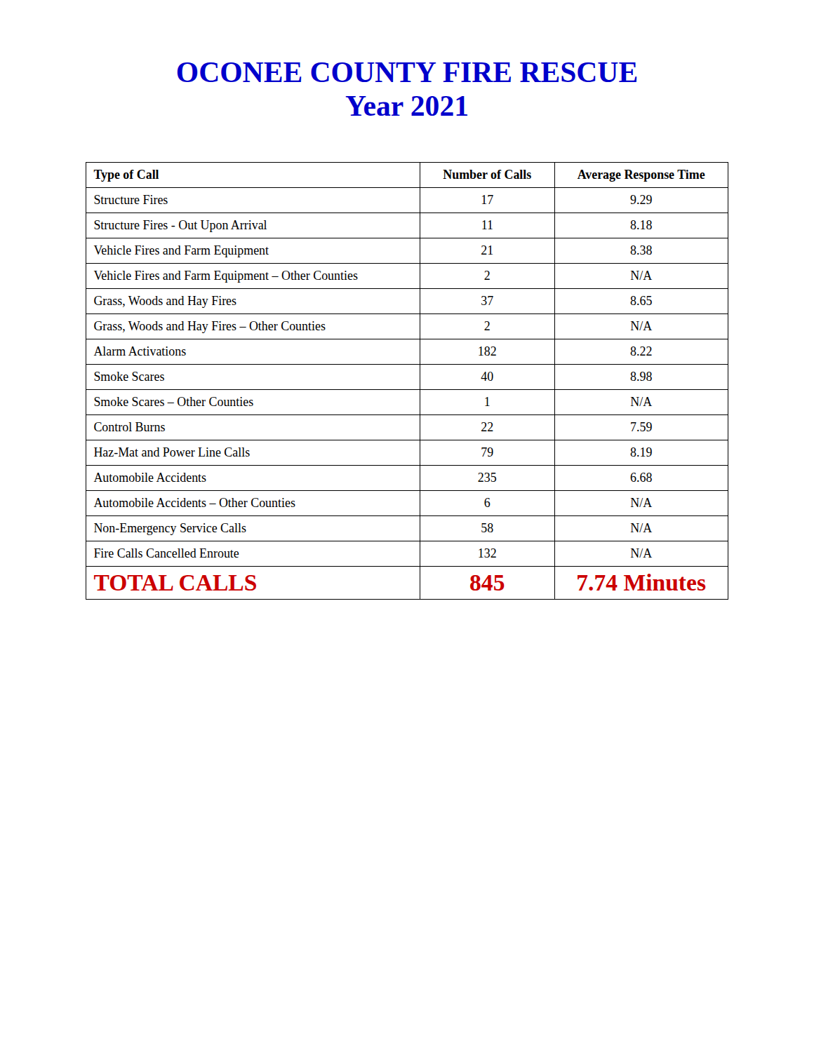OCONEE COUNTY FIRE RESCUE Year 2021
| Type of Call | Number of Calls | Average Response Time |
| --- | --- | --- |
| Structure Fires | 17 | 9.29 |
| Structure Fires - Out Upon Arrival | 11 | 8.18 |
| Vehicle Fires and Farm Equipment | 21 | 8.38 |
| Vehicle Fires and Farm Equipment – Other Counties | 2 | N/A |
| Grass, Woods and Hay Fires | 37 | 8.65 |
| Grass, Woods and Hay Fires – Other Counties | 2 | N/A |
| Alarm Activations | 182 | 8.22 |
| Smoke Scares | 40 | 8.98 |
| Smoke Scares – Other Counties | 1 | N/A |
| Control Burns | 22 | 7.59 |
| Haz-Mat and Power Line Calls | 79 | 8.19 |
| Automobile Accidents | 235 | 6.68 |
| Automobile Accidents – Other Counties | 6 | N/A |
| Non-Emergency Service Calls | 58 | N/A |
| Fire Calls Cancelled Enroute | 132 | N/A |
| TOTAL CALLS | 845 | 7.74 Minutes |